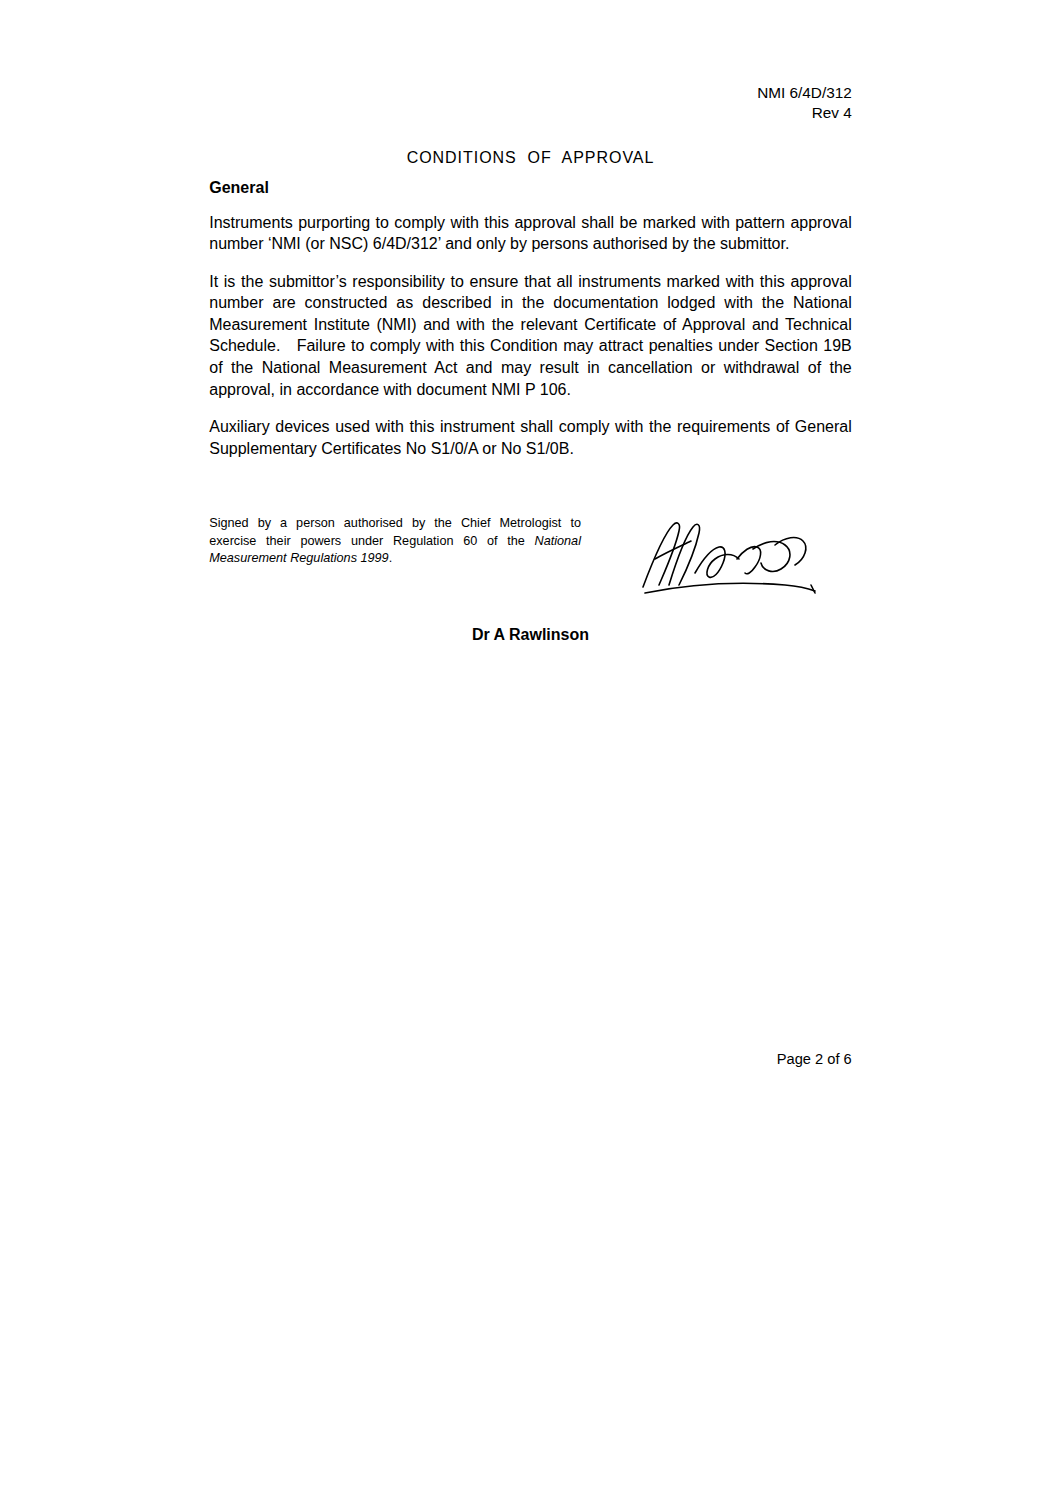NMI 6/4D/312
Rev 4
CONDITIONS OF APPROVAL
General
Instruments purporting to comply with this approval shall be marked with pattern approval number ‘NMI (or NSC) 6/4D/312’ and only by persons authorised by the submittor.
It is the submittor’s responsibility to ensure that all instruments marked with this approval number are constructed as described in the documentation lodged with the National Measurement Institute (NMI) and with the relevant Certificate of Approval and Technical Schedule. Failure to comply with this Condition may attract penalties under Section 19B of the National Measurement Act and may result in cancellation or withdrawal of the approval, in accordance with document NMI P 106.
Auxiliary devices used with this instrument shall comply with the requirements of General Supplementary Certificates No S1/0/A or No S1/0B.
Signed by a person authorised by the Chief Metrologist to exercise their powers under Regulation 60 of the National Measurement Regulations 1999.
Dr A Rawlinson
Page 2 of 6